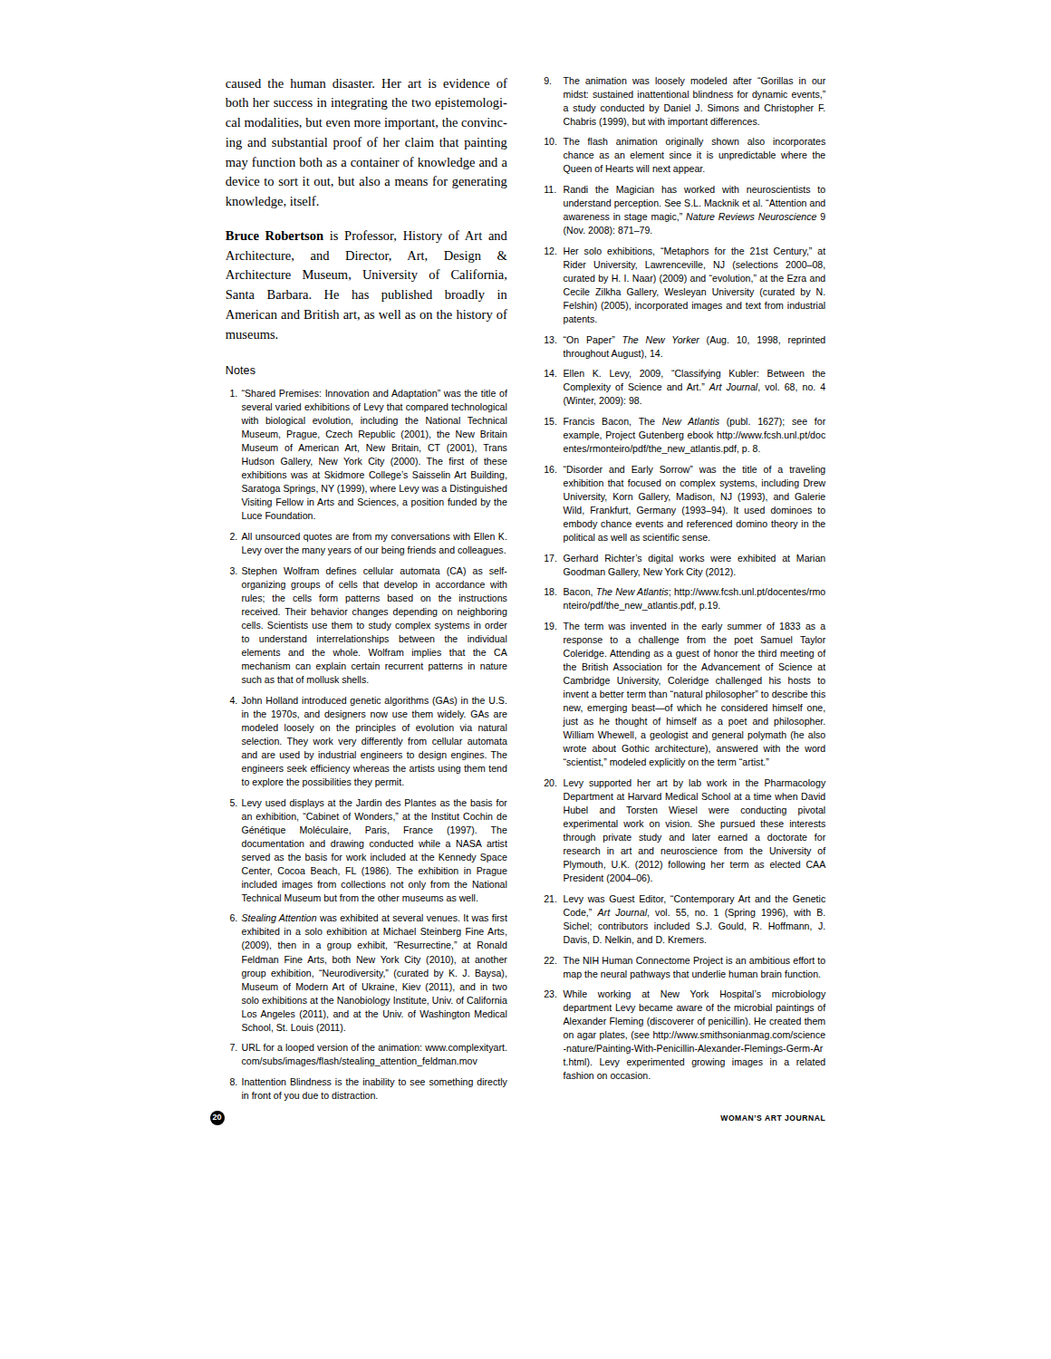caused the human disaster. Her art is evidence of both her success in integrating the two epistemological modalities, but even more important, the convincing and substantial proof of her claim that painting may function both as a container of knowledge and a device to sort it out, but also a means for generating knowledge, itself.
Bruce Robertson is Professor, History of Art and Architecture, and Director, Art, Design & Architecture Museum, University of California, Santa Barbara. He has published broadly in American and British art, as well as on the history of museums.
Notes
“Shared Premises: Innovation and Adaptation” was the title of several varied exhibitions of Levy that compared technological with biological evolution, including the National Technical Museum, Prague, Czech Republic (2001), the New Britain Museum of American Art, New Britain, CT (2001), Trans Hudson Gallery, New York City (2000). The first of these exhibitions was at Skidmore College’s Saisselin Art Building, Saratoga Springs, NY (1999), where Levy was a Distinguished Visiting Fellow in Arts and Sciences, a position funded by the Luce Foundation.
All unsourced quotes are from my conversations with Ellen K. Levy over the many years of our being friends and colleagues.
Stephen Wolfram defines cellular automata (CA) as self-organizing groups of cells that develop in accordance with rules; the cells form patterns based on the instructions received. Their behavior changes depending on neighboring cells. Scientists use them to study complex systems in order to understand interrelationships between the individual elements and the whole. Wolfram implies that the CA mechanism can explain certain recurrent patterns in nature such as that of mollusk shells.
John Holland introduced genetic algorithms (GAs) in the U.S. in the 1970s, and designers now use them widely. GAs are modeled loosely on the principles of evolution via natural selection. They work very differently from cellular automata and are used by industrial engineers to design engines. The engineers seek efficiency whereas the artists using them tend to explore the possibilities they permit.
Levy used displays at the Jardin des Plantes as the basis for an exhibition, “Cabinet of Wonders,” at the Institut Cochin de Génétique Moléculaire, Paris, France (1997). The documentation and drawing conducted while a NASA artist served as the basis for work included at the Kennedy Space Center, Cocoa Beach, FL (1986). The exhibition in Prague included images from collections not only from the National Technical Museum but from the other museums as well.
Stealing Attention was exhibited at several venues. It was first exhibited in a solo exhibition at Michael Steinberg Fine Arts, (2009), then in a group exhibit, “Resurrectine,” at Ronald Feldman Fine Arts, both New York City (2010), at another group exhibition, “Neurodiversity,” (curated by K. J. Baysa), Museum of Modern Art of Ukraine, Kiev (2011), and in two solo exhibitions at the Nanobiology Institute, Univ. of California Los Angeles (2011), and at the Univ. of Washington Medical School, St. Louis (2011).
URL for a looped version of the animation: www.complexityart.com/subs/images/flash/stealing_attention_feldman.mov
Inattention Blindness is the inability to see something directly in front of you due to distraction.
The animation was loosely modeled after “Gorillas in our midst: sustained inattentional blindness for dynamic events,” a study conducted by Daniel J. Simons and Christopher F. Chabris (1999), but with important differences.
The flash animation originally shown also incorporates chance as an element since it is unpredictable where the Queen of Hearts will next appear.
Randi the Magician has worked with neuroscientists to understand perception. See S.L. Macknik et al. “Attention and awareness in stage magic,” Nature Reviews Neuroscience 9 (Nov. 2008): 871–79.
Her solo exhibitions, “Metaphors for the 21st Century,” at Rider University, Lawrenceville, NJ (selections 2000–08, curated by H. I. Naar) (2009) and “evolution,” at the Ezra and Cecile Zilkha Gallery, Wesleyan University (curated by N. Felshin) (2005), incorporated images and text from industrial patents.
“On Paper” The New Yorker (Aug. 10, 1998, reprinted throughout August), 14.
Ellen K. Levy, 2009, “Classifying Kubler: Between the Complexity of Science and Art.” Art Journal, vol. 68, no. 4 (Winter, 2009): 98.
Francis Bacon, The New Atlantis (publ. 1627); see for example, Project Gutenberg ebook http://www.fcsh.unl.pt/docentes/rmonteiro/pdf/the_new_atlantis.pdf, p. 8.
“Disorder and Early Sorrow” was the title of a traveling exhibition that focused on complex systems, including Drew University, Korn Gallery, Madison, NJ (1993), and Galerie Wild, Frankfurt, Germany (1993–94). It used dominoes to embody chance events and referenced domino theory in the political as well as scientific sense.
Gerhard Richter’s digital works were exhibited at Marian Goodman Gallery, New York City (2012).
Bacon, The New Atlantis; http://www.fcsh.unl.pt/docentes/rmonteiro/pdf/the_new_atlantis.pdf, p.19.
The term was invented in the early summer of 1833 as a response to a challenge from the poet Samuel Taylor Coleridge. Attending as a guest of honor the third meeting of the British Association for the Advancement of Science at Cambridge University, Coleridge challenged his hosts to invent a better term than “natural philosopher” to describe this new, emerging beast—of which he considered himself one, just as he thought of himself as a poet and philosopher. William Whewell, a geologist and general polymath (he also wrote about Gothic architecture), answered with the word “scientist,” modeled explicitly on the term “artist.”
Levy supported her art by lab work in the Pharmacology Department at Harvard Medical School at a time when David Hubel and Torsten Wiesel were conducting pivotal experimental work on vision. She pursued these interests through private study and later earned a doctorate for research in art and neuroscience from the University of Plymouth, U.K. (2012) following her term as elected CAA President (2004–06).
Levy was Guest Editor, “Contemporary Art and the Genetic Code,” Art Journal, vol. 55, no. 1 (Spring 1996), with B. Sichel; contributors included S.J. Gould, R. Hoffmann, J. Davis, D. Nelkin, and D. Kremers.
The NIH Human Connectome Project is an ambitious effort to map the neural pathways that underlie human brain function.
While working at New York Hospital’s microbiology department Levy became aware of the microbial paintings of Alexander Fleming (discoverer of penicillin). He created them on agar plates, (see http://www.smithsonianmag.com/science-nature/Painting-With-Penicillin-Alexander-Flemings-Germ-Art.html). Levy experimented growing images in a related fashion on occasion.
20
WOMAN’S ART JOURNAL